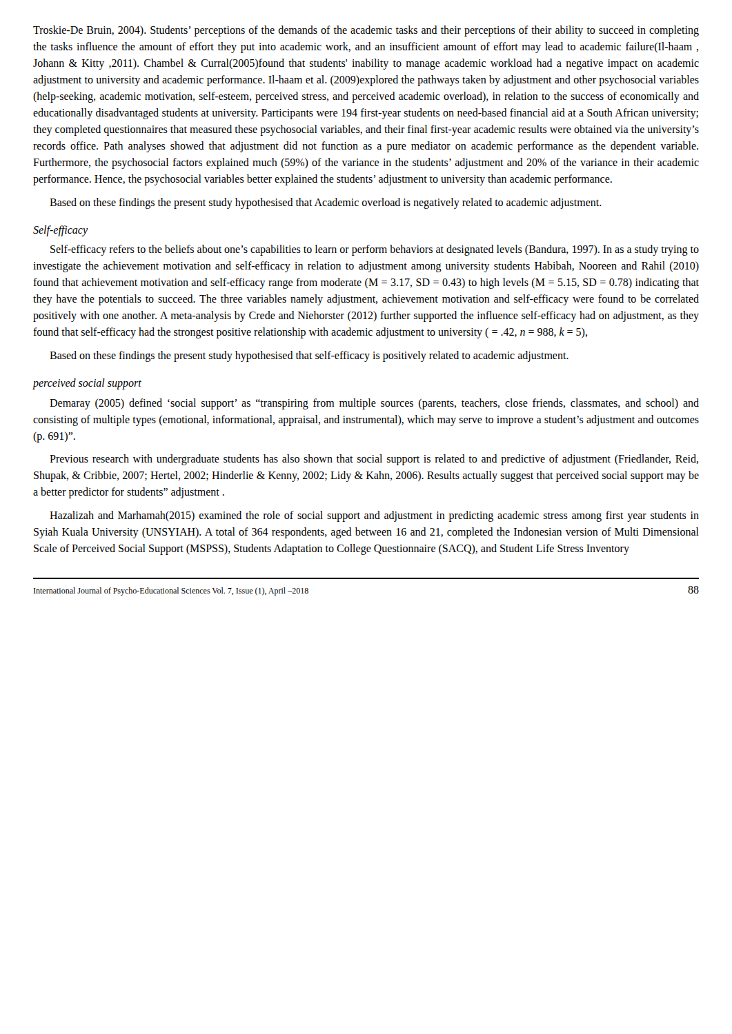Troskie-De Bruin, 2004). Students’ perceptions of the demands of the academic tasks and their perceptions of their ability to succeed in completing the tasks influence the amount of effort they put into academic work, and an insufficient amount of effort may lead to academic failure(Il-haam , Johann & Kitty ,2011). Chambel & Curral(2005)found that students' inability to manage academic workload had a negative impact on academic adjustment to university and academic performance. Il-haam et al. (2009)explored the pathways taken by adjustment and other psychosocial variables (help‐seeking, academic motivation, self‐esteem, perceived stress, and perceived academic overload), in relation to the success of economically and educationally disadvantaged students at university. Participants were 194 first‐year students on need‐based financial aid at a South African university; they completed questionnaires that measured these psychosocial variables, and their final first‐year academic results were obtained via the university’s records office. Path analyses showed that adjustment did not function as a pure mediator on academic performance as the dependent variable. Furthermore, the psychosocial factors explained much (59%) of the variance in the students’ adjustment and 20% of the variance in their academic performance. Hence, the psychosocial variables better explained the students’ adjustment to university than academic performance.
Based on these findings the present study hypothesised that Academic overload is negatively related to academic adjustment.
Self-efficacy
Self-efficacy refers to the beliefs about one’s capabilities to learn or perform behaviors at designated levels (Bandura, 1997). In as a study trying to investigate the achievement motivation and self-efficacy in relation to adjustment among university students Habibah, Nooreen and Rahil (2010) found that achievement motivation and self-efficacy range from moderate (M = 3.17, SD = 0.43) to high levels (M = 5.15, SD = 0.78) indicating that they have the potentials to succeed. The three variables namely adjustment, achievement motivation and self-efficacy were found to be correlated positively with one another. A meta-analysis by Crede and Niehorster (2012) further supported the influence self-efficacy had on adjustment, as they found that self-efficacy had the strongest positive relationship with academic adjustment to university ( = .42, n = 988, k = 5),
Based on these findings the present study hypothesised that self-efficacy is positively related to academic adjustment.
perceived social support
Demaray (2005) defined ‘social support’ as “transpiring from multiple sources (parents, teachers, close friends, classmates, and school) and consisting of multiple types (emotional, informational, appraisal, and instrumental), which may serve to improve a student’s adjustment and outcomes (p. 691)”.
Previous research with undergraduate students has also shown that social support is related to and predictive of adjustment (Friedlander, Reid, Shupak, & Cribbie, 2007; Hertel, 2002; Hinderlie & Kenny, 2002; Lidy & Kahn, 2006). Results actually suggest that perceived social support may be a better predictor for students” adjustment .
Hazalizah and Marhamah(2015) examined the role of social support and adjustment in predicting academic stress among first year students in Syiah Kuala University (UNSYIAH). A total of 364 respondents, aged between 16 and 21, completed the Indonesian version of Multi Dimensional Scale of Perceived Social Support (MSPSS), Students Adaptation to College Questionnaire (SACQ), and Student Life Stress Inventory
International Journal of Psycho-Educational Sciences Vol. 7, Issue (1), April –2018 88